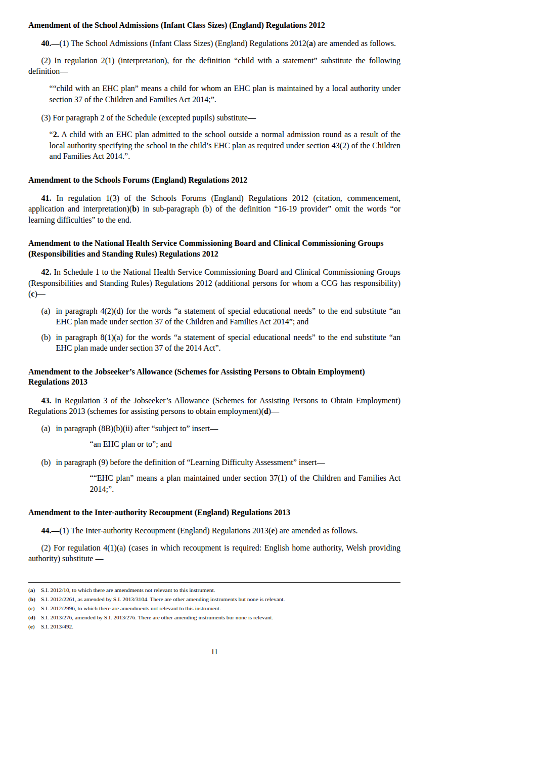Amendment of the School Admissions (Infant Class Sizes) (England) Regulations 2012
40.—(1) The School Admissions (Infant Class Sizes) (England) Regulations 2012(a) are amended as follows.
(2) In regulation 2(1) (interpretation), for the definition “child with a statement” substitute the following definition—
““child with an EHC plan” means a child for whom an EHC plan is maintained by a local authority under section 37 of the Children and Families Act 2014;”.
(3) For paragraph 2 of the Schedule (excepted pupils) substitute—
“2. A child with an EHC plan admitted to the school outside a normal admission round as a result of the local authority specifying the school in the child’s EHC plan as required under section 43(2) of the Children and Families Act 2014.”.
Amendment to the Schools Forums (England) Regulations 2012
41. In regulation 1(3) of the Schools Forums (England) Regulations 2012 (citation, commencement, application and interpretation)(b) in sub-paragraph (b) of the definition “16-19 provider” omit the words “or learning difficulties” to the end.
Amendment to the National Health Service Commissioning Board and Clinical Commissioning Groups (Responsibilities and Standing Rules) Regulations 2012
42. In Schedule 1 to the National Health Service Commissioning Board and Clinical Commissioning Groups (Responsibilities and Standing Rules) Regulations 2012 (additional persons for whom a CCG has responsibility)(c)—
(a) in paragraph 4(2)(d) for the words “a statement of special educational needs” to the end substitute “an EHC plan made under section 37 of the Children and Families Act 2014”; and
(b) in paragraph 8(1)(a) for the words “a statement of special educational needs” to the end substitute “an EHC plan made under section 37 of the 2014 Act”.
Amendment to the Jobseeker’s Allowance (Schemes for Assisting Persons to Obtain Employment) Regulations 2013
43. In Regulation 3 of the Jobseeker’s Allowance (Schemes for Assisting Persons to Obtain Employment) Regulations 2013 (schemes for assisting persons to obtain employment)(d)—
(a) in paragraph (8B)(b)(ii) after “subject to” insert—
“an EHC plan or to”; and
(b) in paragraph (9) before the definition of “Learning Difficulty Assessment” insert—
““EHC plan” means a plan maintained under section 37(1) of the Children and Families Act 2014;”.
Amendment to the Inter-authority Recoupment (England) Regulations 2013
44.—(1) The Inter-authority Recoupment (England) Regulations 2013(e) are amended as follows.
(2) For regulation 4(1)(a) (cases in which recoupment is required: English home authority, Welsh providing authority) substitute —
(a) S.I. 2012/10, to which there are amendments not relevant to this instrument.
(b) S.I. 2012/2261, as amended by S.I. 2013/3104. There are other amending instruments but none is relevant.
(c) S.I. 2012/2996, to which there are amendments not relevant to this instrument.
(d) S.I. 2013/276, amended by S.I. 2013/276. There are other amending instruments bur none is relevant.
(e) S.I. 2013/492.
11